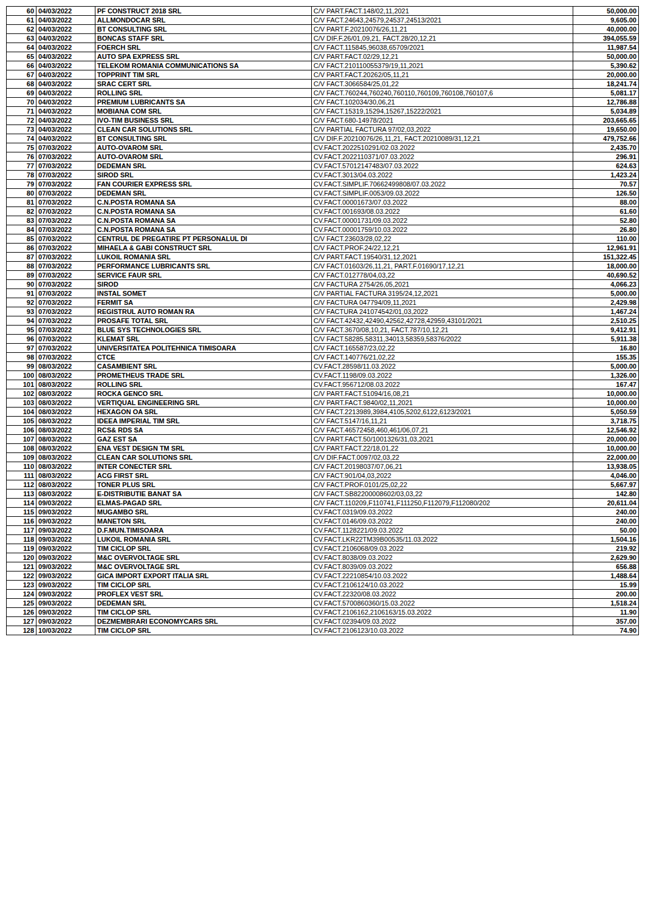| 60 | 04/03/2022 | PF CONSTRUCT 2018 SRL | C/V PART.FACT.148/02,11,2021 | 50,000.00 |
| 61 | 04/03/2022 | ALLMONDOCAR SRL | C/V FACT.24643,24579,24537,24513/2021 | 9,605.00 |
| 62 | 04/03/2022 | BT CONSULTING SRL | C/V PART.F.20210076/26,11,21 | 40,000.00 |
| 63 | 04/03/2022 | BONCAS STAFF SRL | C/V DIF.F.26/01,09,21, FACT.28/20,12,21 | 394,055.59 |
| 64 | 04/03/2022 | FOERCH SRL | C/V FACT.115845,96038,65709/2021 | 11,987.54 |
| 65 | 04/03/2022 | AUTO SPA EXPRESS SRL | C/V PART.FACT.02/29,12,21 | 50,000.00 |
| 66 | 04/03/2022 | TELEKOM ROMANIA COMMUNICATIONS SA | C/V FACT.210110055379/19,11,2021 | 5,390.62 |
| 67 | 04/03/2022 | TOPPRINT TIM SRL | C/V PART.FACT.20262/05,11,21 | 20,000.00 |
| 68 | 04/03/2022 | SRAC CERT SRL | C/V FACT.3066584/25,01,22 | 18,241.74 |
| 69 | 04/03/2022 | ROLLING SRL | C/V FACT.760244,760240,760110,760109,760108,760107,6 | 5,081.17 |
| 70 | 04/03/2022 | PREMIUM LUBRICANTS SA | C/V FACT.102034/30,06,21 | 12,786.88 |
| 71 | 04/03/2022 | MOBIANA COM SRL | C/V FACT.15319,15294,15267,15222/2021 | 5,034.89 |
| 72 | 04/03/2022 | IVO-TIM BUSINESS SRL | C/V FACT.680-14978/2021 | 203,665.65 |
| 73 | 04/03/2022 | CLEAN CAR SOLUTIONS SRL | C/V PARTIAL FACTURA 97/02,03,2022 | 19,650.00 |
| 74 | 04/03/2022 | BT CONSULTING SRL | C/V DIF.F.20210076/26,11,21, FACT.20210089/31,12,21 | 479,752.66 |
| 75 | 07/03/2022 | AUTO-OVAROM SRL | CV.FACT.2022510291/02.03.2022 | 2,435.70 |
| 76 | 07/03/2022 | AUTO-OVAROM SRL | CV.FACT.2022110371/07.03.2022 | 296.91 |
| 77 | 07/03/2022 | DEDEMAN SRL | CV.FACT.57012147483/07.03.2022 | 624.63 |
| 78 | 07/03/2022 | SIROD SRL | CV.FACT.3013/04.03.2022 | 1,423.24 |
| 79 | 07/03/2022 | FAN COURIER EXPRESS SRL | CV.FACT.SIMPLIF.70662499808/07.03.2022 | 70.57 |
| 80 | 07/03/2022 | DEDEMAN SRL | CV.FACT.SIMPLIF.0053/09.03.2022 | 126.50 |
| 81 | 07/03/2022 | C.N.POSTA ROMANA SA | CV.FACT.00001673/07.03.2022 | 88.00 |
| 82 | 07/03/2022 | C.N.POSTA ROMANA SA | CV.FACT.001693/08.03.2022 | 61.60 |
| 83 | 07/03/2022 | C.N.POSTA ROMANA SA | CV.FACT.00001731/09.03.2022 | 52.80 |
| 84 | 07/03/2022 | C.N.POSTA ROMANA SA | CV.FACT.00001759/10.03.2022 | 26.80 |
| 85 | 07/03/2022 | CENTRUL DE PREGATIRE PT PERSONALUL DI | C/V FACT.23603/28,02,22 | 110.00 |
| 86 | 07/03/2022 | MIHAELA & GABI CONSTRUCT SRL | C/V FACT.PROF.24/22,12,21 | 12,961.91 |
| 87 | 07/03/2022 | LUKOIL ROMANIA SRL | C/V PART.FACT.19540/31,12,2021 | 151,322.45 |
| 88 | 07/03/2022 | PERFORMANCE LUBRICANTS SRL | C/V FACT.01603/26,11,21, PART.F.01690/17,12,21 | 18,000.00 |
| 89 | 07/03/2022 | SERVICE FAUR SRL | C/V FACT.012778/04,03,22 | 40,690.52 |
| 90 | 07/03/2022 | SIROD | C/V FACTURA 2754/26,05,2021 | 4,066.23 |
| 91 | 07/03/2022 | INSTAL SOMET | C/V PARTIAL FACTURA 3195/24,12,2021 | 5,000.00 |
| 92 | 07/03/2022 | FERMIT SA | C/V FACTURA 047794/09,11,2021 | 2,429.98 |
| 93 | 07/03/2022 | REGISTRUL AUTO ROMAN RA | C/V FACTURA 241074542/01,03,2022 | 1,467.24 |
| 94 | 07/03/2022 | PROSAFE TOTAL SRL | C/V FACT.42432,42490,42562,42728,42959,43101/2021 | 2,510.25 |
| 95 | 07/03/2022 | BLUE SYS TECHNOLOGIES SRL | C/V FACT.3670/08,10,21, FACT.787/10,12,21 | 9,412.91 |
| 96 | 07/03/2022 | KLEMAT SRL | C/V FACT.58285,58311,34013,58359,58376/2022 | 5,911.38 |
| 97 | 07/03/2022 | UNIVERSITATEA POLITEHNICA TIMISOARA | C/V FACT.165587/23,02,22 | 16.80 |
| 98 | 07/03/2022 | CTCE | C/V FACT.140776/21,02,22 | 155.35 |
| 99 | 08/03/2022 | CASAMBIENT SRL | CV.FACT.28598/11.03.2022 | 5,000.00 |
| 100 | 08/03/2022 | PROMETHEUS TRADE SRL | CV.FACT.1198/09.03.2022 | 1,326.00 |
| 101 | 08/03/2022 | ROLLING SRL | CV.FACT.956712/08.03.2022 | 167.47 |
| 102 | 08/03/2022 | ROCKA GENCO SRL | C/V PART.FACT.51094/16,08,21 | 10,000.00 |
| 103 | 08/03/2022 | VERTIQUAL ENGINEERING SRL | C/V PART.FACT.9840/02,11,2021 | 10,000.00 |
| 104 | 08/03/2022 | HEXAGON OA SRL | C/V FACT.2213989,3984,4105,5202,6122,6123/2021 | 5,050.59 |
| 105 | 08/03/2022 | IDEEA IMPERIAL TIM SRL | C/V FACT.5147/16,11,21 | 3,718.75 |
| 106 | 08/03/2022 | RCS& RDS SA | C/V FACT.46572458,460,461/06,07,21 | 12,546.92 |
| 107 | 08/03/2022 | GAZ EST SA | C/V PART.FACT.50/1001326/31,03,2021 | 20,000.00 |
| 108 | 08/03/2022 | ENA VEST DESIGN TM SRL | C/V PART.FACT.22/18,01,22 | 10,000.00 |
| 109 | 08/03/2022 | CLEAN CAR SOLUTIONS SRL | C/V DIF.FACT.0097/02,03,22 | 22,000.00 |
| 110 | 08/03/2022 | INTER CONECTER SRL | C/V FACT.20198037/07,06,21 | 13,938.05 |
| 111 | 08/03/2022 | ACG FIRST SRL | C/V FACT.901/04,03,2022 | 4,046.00 |
| 112 | 08/03/2022 | TONER PLUS SRL | C/V FACT.PROF.0101/25,02,22 | 5,667.97 |
| 113 | 08/03/2022 | E-DISTRIBUTIE BANAT SA | C/V FACT.SB82200008602/03,03,22 | 142.80 |
| 114 | 09/03/2022 | ELMAS-PAGAD SRL | C/V FACT.110209,F110741,F111250,F112079,F112080/202 | 20,611.04 |
| 115 | 09/03/2022 | MUGAMBO SRL | CV.FACT.0319/09.03.2022 | 240.00 |
| 116 | 09/03/2022 | MANETON SRL | CV.FACT.0146/09.03.2022 | 240.00 |
| 117 | 09/03/2022 | D.F.MUN.TIMISOARA | CV.FACT.1128221/09.03.2022 | 50.00 |
| 118 | 09/03/2022 | LUKOIL ROMANIA SRL | CV.FACT.LKR22TM39B00535/11.03.2022 | 1,504.16 |
| 119 | 09/03/2022 | TIM CICLOP SRL | CV.FACT.2106068/09.03.2022 | 219.92 |
| 120 | 09/03/2022 | M&C OVERVOLTAGE SRL | CV.FACT.8038/09.03.2022 | 2,629.90 |
| 121 | 09/03/2022 | M&C OVERVOLTAGE SRL | CV.FACT.8039/09.03.2022 | 656.88 |
| 122 | 09/03/2022 | GICA IMPORT EXPORT ITALIA SRL | CV.FACT.22210854/10.03.2022 | 1,488.64 |
| 123 | 09/03/2022 | TIM CICLOP SRL | CV.FACT.2106124/10.03.2022 | 15.99 |
| 124 | 09/03/2022 | PROFLEX VEST SRL | CV.FACT.22320/08.03.2022 | 200.00 |
| 125 | 09/03/2022 | DEDEMAN SRL | CV.FACT.5700860360/15.03.2022 | 1,518.24 |
| 126 | 09/03/2022 | TIM CICLOP SRL | CV.FACT.2106162,2106163/15.03.2022 | 11.90 |
| 127 | 09/03/2022 | DEZMEMBRARI ECONOMYCARS SRL | CV.FACT.02394/09.03.2022 | 357.00 |
| 128 | 10/03/2022 | TIM CICLOP SRL | CV.FACT.2106123/10.03.2022 | 74.90 |